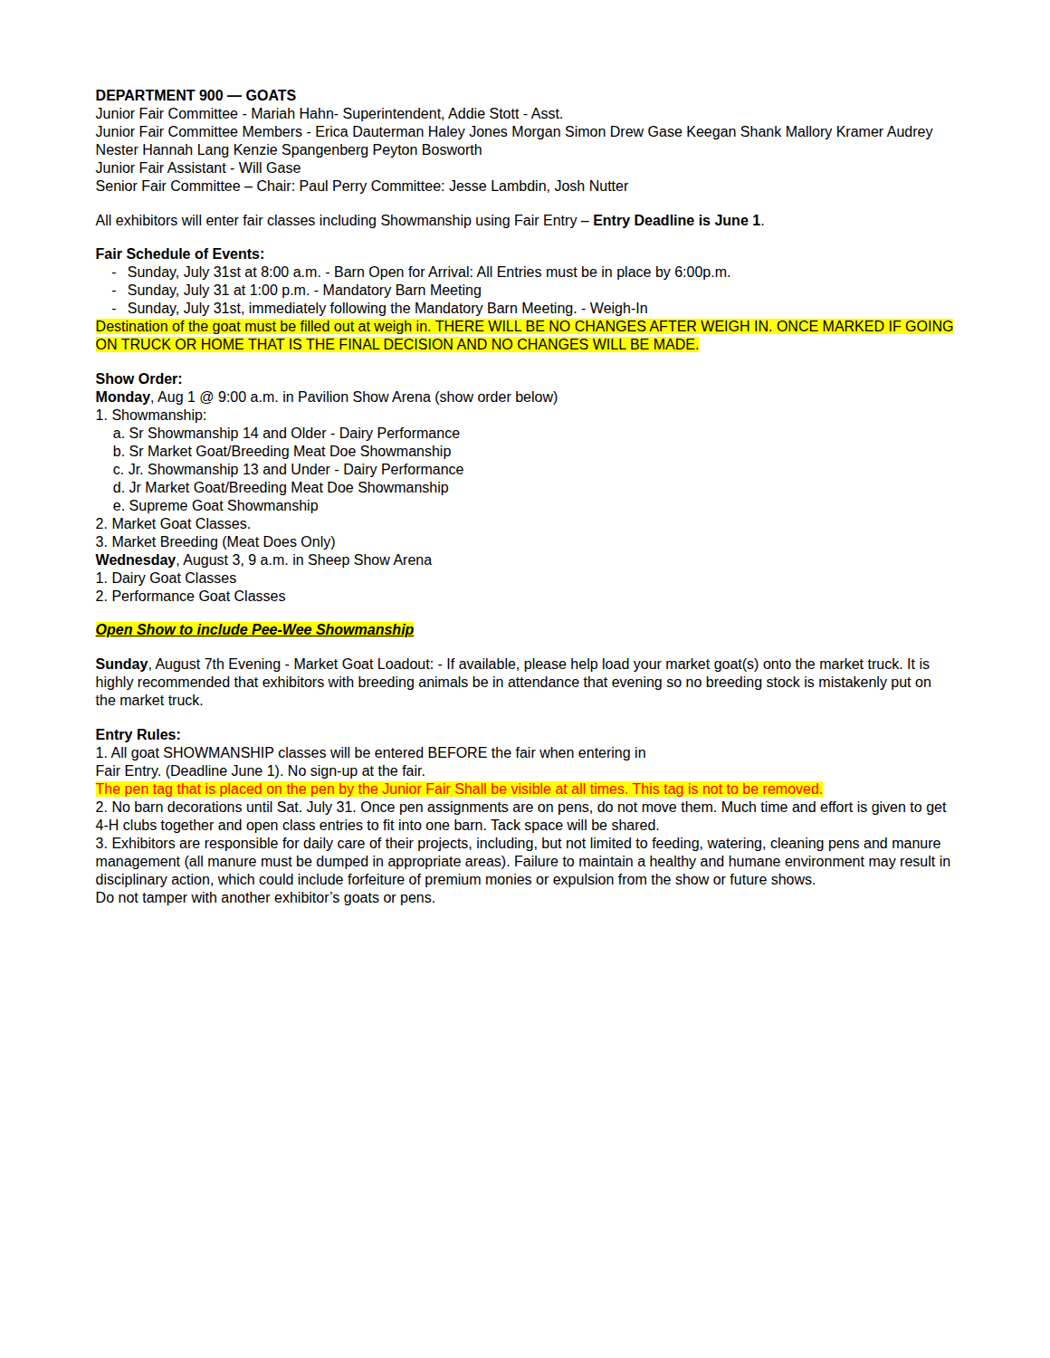DEPARTMENT 900 — GOATS
Junior Fair Committee - Mariah Hahn- Superintendent, Addie Stott - Asst.
Junior Fair Committee Members - Erica Dauterman Haley Jones Morgan Simon Drew Gase Keegan Shank Mallory Kramer Audrey Nester Hannah Lang Kenzie Spangenberg Peyton Bosworth
Junior Fair Assistant - Will Gase
Senior Fair Committee – Chair: Paul Perry Committee: Jesse Lambdin, Josh Nutter
All exhibitors will enter fair classes including Showmanship using Fair Entry – Entry Deadline is June 1.
Fair Schedule of Events:
Sunday, July 31st at 8:00 a.m. - Barn Open for Arrival: All Entries must be in place by 6:00p.m.
Sunday, July 31 at 1:00 p.m. - Mandatory Barn Meeting
Sunday, July 31st, immediately following the Mandatory Barn Meeting. - Weigh-In
Destination of the goat must be filled out at weigh in. THERE WILL BE NO CHANGES AFTER WEIGH IN. ONCE MARKED IF GOING ON TRUCK OR HOME THAT IS THE FINAL DECISION AND NO CHANGES WILL BE MADE.
Show Order:
Monday, Aug 1 @ 9:00 a.m. in Pavilion Show Arena (show order below)
1. Showmanship:
a. Sr Showmanship 14 and Older - Dairy Performance
b. Sr Market Goat/Breeding Meat Doe Showmanship
c. Jr. Showmanship 13 and Under - Dairy Performance
d. Jr Market Goat/Breeding Meat Doe Showmanship
e. Supreme Goat Showmanship
2. Market Goat Classes.
3. Market Breeding (Meat Does Only)
Wednesday, August 3, 9 a.m. in Sheep Show Arena
1. Dairy Goat Classes
2. Performance Goat Classes
Open Show to include Pee-Wee Showmanship
Sunday, August 7th Evening - Market Goat Loadout: - If available, please help load your market goat(s) onto the market truck. It is highly recommended that exhibitors with breeding animals be in attendance that evening so no breeding stock is mistakenly put on the market truck.
Entry Rules:
1. All goat SHOWMANSHIP classes will be entered BEFORE the fair when entering in
Fair Entry. (Deadline June 1). No sign-up at the fair.
The pen tag that is placed on the pen by the Junior Fair Shall be visible at all times. This tag is not to be removed.
2. No barn decorations until Sat. July 31. Once pen assignments are on pens, do not move them. Much time and effort is given to get 4-H clubs together and open class entries to fit into one barn. Tack space will be shared.
3. Exhibitors are responsible for daily care of their projects, including, but not limited to feeding, watering, cleaning pens and manure management (all manure must be dumped in appropriate areas). Failure to maintain a healthy and humane environment may result in disciplinary action, which could include forfeiture of premium monies or expulsion from the show or future shows.
Do not tamper with another exhibitor’s goats or pens.